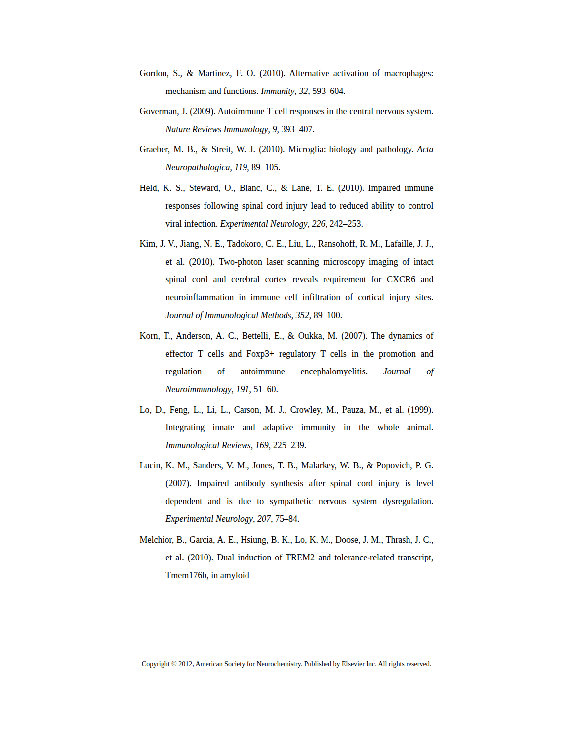Gordon, S., & Martinez, F. O. (2010). Alternative activation of macrophages: mechanism and functions. Immunity, 32, 593–604.
Goverman, J. (2009). Autoimmune T cell responses in the central nervous system. Nature Reviews Immunology, 9, 393–407.
Graeber, M. B., & Streit, W. J. (2010). Microglia: biology and pathology. Acta Neuropathologica, 119, 89–105.
Held, K. S., Steward, O., Blanc, C., & Lane, T. E. (2010). Impaired immune responses following spinal cord injury lead to reduced ability to control viral infection. Experimental Neurology, 226, 242–253.
Kim, J. V., Jiang, N. E., Tadokoro, C. E., Liu, L., Ransohoff, R. M., Lafaille, J. J., et al. (2010). Two-photon laser scanning microscopy imaging of intact spinal cord and cerebral cortex reveals requirement for CXCR6 and neuroinflammation in immune cell infiltration of cortical injury sites. Journal of Immunological Methods, 352, 89–100.
Korn, T., Anderson, A. C., Bettelli, E., & Oukka, M. (2007). The dynamics of effector T cells and Foxp3+ regulatory T cells in the promotion and regulation of autoimmune encephalomyelitis. Journal of Neuroimmunology, 191, 51–60.
Lo, D., Feng, L., Li, L., Carson, M. J., Crowley, M., Pauza, M., et al. (1999). Integrating innate and adaptive immunity in the whole animal. Immunological Reviews, 169, 225–239.
Lucin, K. M., Sanders, V. M., Jones, T. B., Malarkey, W. B., & Popovich, P. G. (2007). Impaired antibody synthesis after spinal cord injury is level dependent and is due to sympathetic nervous system dysregulation. Experimental Neurology, 207, 75–84.
Melchior, B., Garcia, A. E., Hsiung, B. K., Lo, K. M., Doose, J. M., Thrash, J. C., et al. (2010). Dual induction of TREM2 and tolerance-related transcript, Tmem176b, in amyloid
Copyright © 2012, American Society for Neurochemistry. Published by Elsevier Inc. All rights reserved.